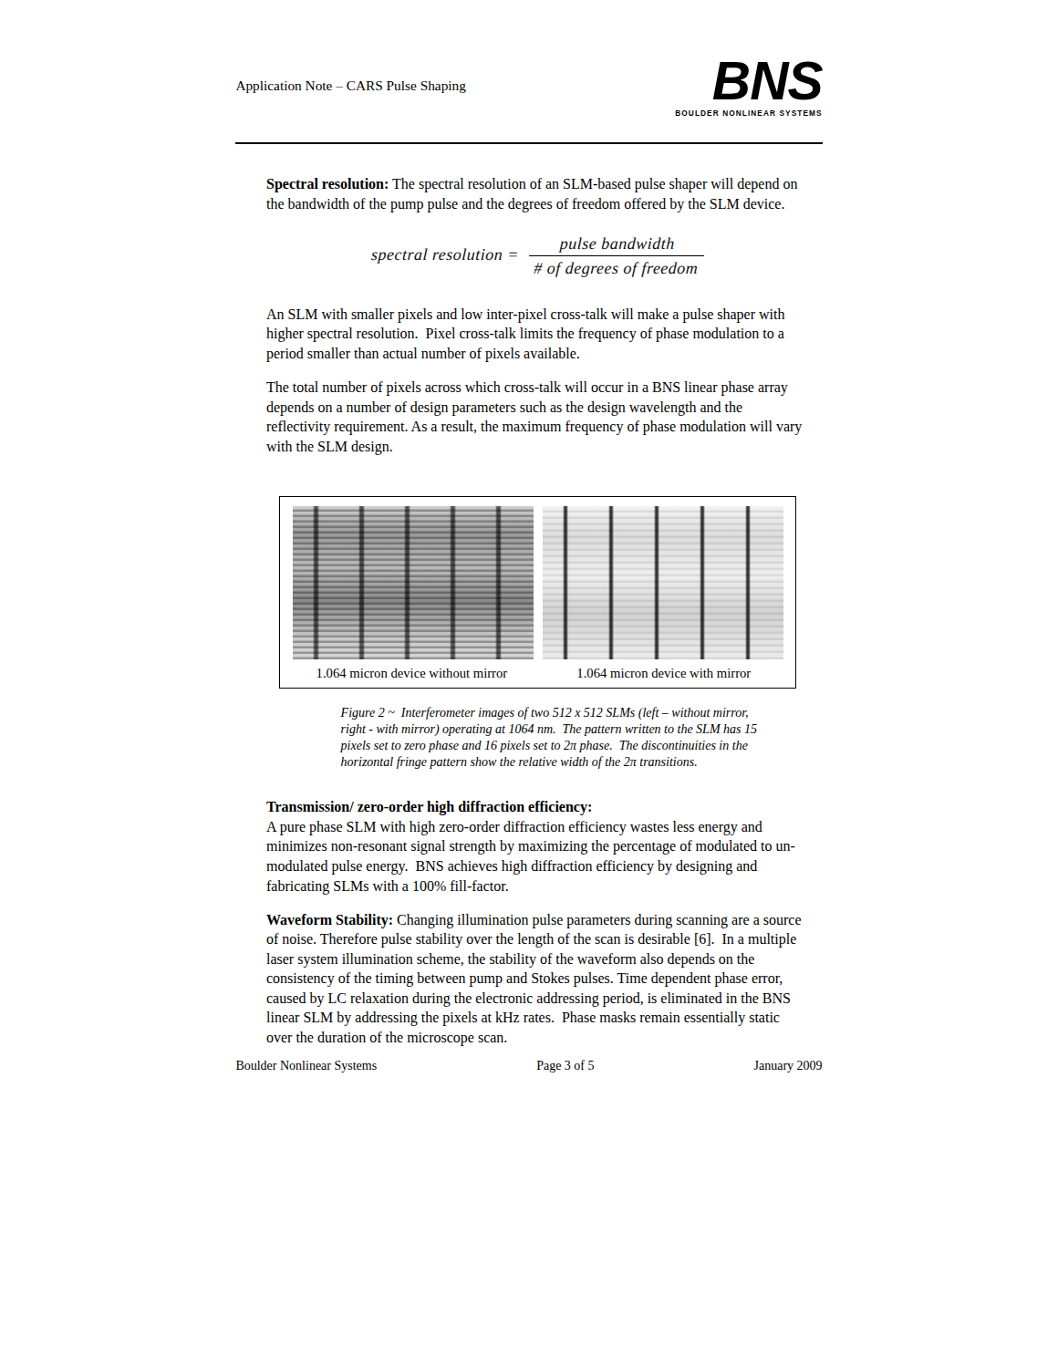Application Note – CARS Pulse Shaping
BNS
BOULDER NONLINEAR SYSTEMS
Spectral resolution: The spectral resolution of an SLM-based pulse shaper will depend on the bandwidth of the pump pulse and the degrees of freedom offered by the SLM device.
spectral resolution = pulse bandwidth # of degrees of freedom
An SLM with smaller pixels and low inter-pixel cross-talk will make a pulse shaper with higher spectral resolution. Pixel cross-talk limits the frequency of phase modulation to a period smaller than actual number of pixels available.
The total number of pixels across which cross-talk will occur in a BNS linear phase array depends on a number of design parameters such as the design wavelength and the reflectivity requirement. As a result, the maximum frequency of phase modulation will vary with the SLM design.
1.064 micron device without mirror 1.064 micron device with mirror
Figure 2 ~ Interferometer images of two 512 x 512 SLMs (left – without mirror, right - with mirror) operating at 1064 nm. The pattern written to the SLM has 15 pixels set to zero phase and 16 pixels set to 2π phase. The discontinuities in the horizontal fringe pattern show the relative width of the 2π transitions.
Transmission/ zero-order high diffraction efficiency:
A pure phase SLM with high zero-order diffraction efficiency wastes less energy and minimizes non-resonant signal strength by maximizing the percentage of modulated to un-modulated pulse energy. BNS achieves high diffraction efficiency by designing and fabricating SLMs with a 100% fill-factor.
Waveform Stability: Changing illumination pulse parameters during scanning are a source of noise. Therefore pulse stability over the length of the scan is desirable [6]. In a multiple laser system illumination scheme, the stability of the waveform also depends on the consistency of the timing between pump and Stokes pulses. Time dependent phase error, caused by LC relaxation during the electronic addressing period, is eliminated in the BNS linear SLM by addressing the pixels at kHz rates. Phase masks remain essentially static over the duration of the microscope scan.
Boulder Nonlinear Systems
Page 3 of 5
January 2009